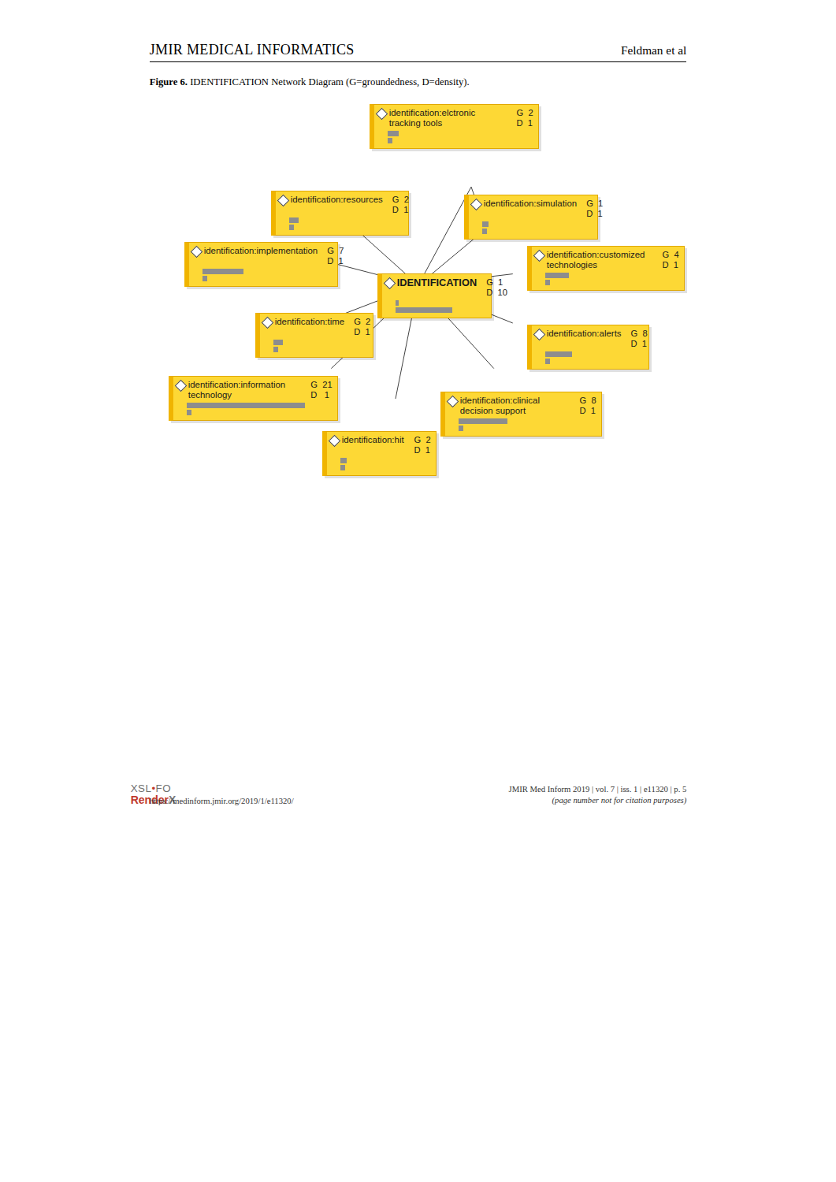JMIR MEDICAL INFORMATICS
Feldman et al
Figure 6. IDENTIFICATION Network Diagram (G=groundedness, D=density).
identification:elctronic tracking tools G 2
D 1
identification:resources G 2
D 1
identification:simulation G 1
D 1
identification:implementation G 7
D 1
identification:customized technologies G 4
D 1
IDENTIFICATION G 1
D 10
identification:time G 2
D 1
identification:alerts G 8
D 1
identification:information technology G 21
D 1
identification:clinical decision support G 8
D 1
identification:hit G 2
D 1
XSL•FO
RenderX
https://medinform.jmir.org/2019/1/e11320/
JMIR Med Inform 2019 | vol. 7 | iss. 1 | e11320 | p. 5
(page number not for citation purposes)